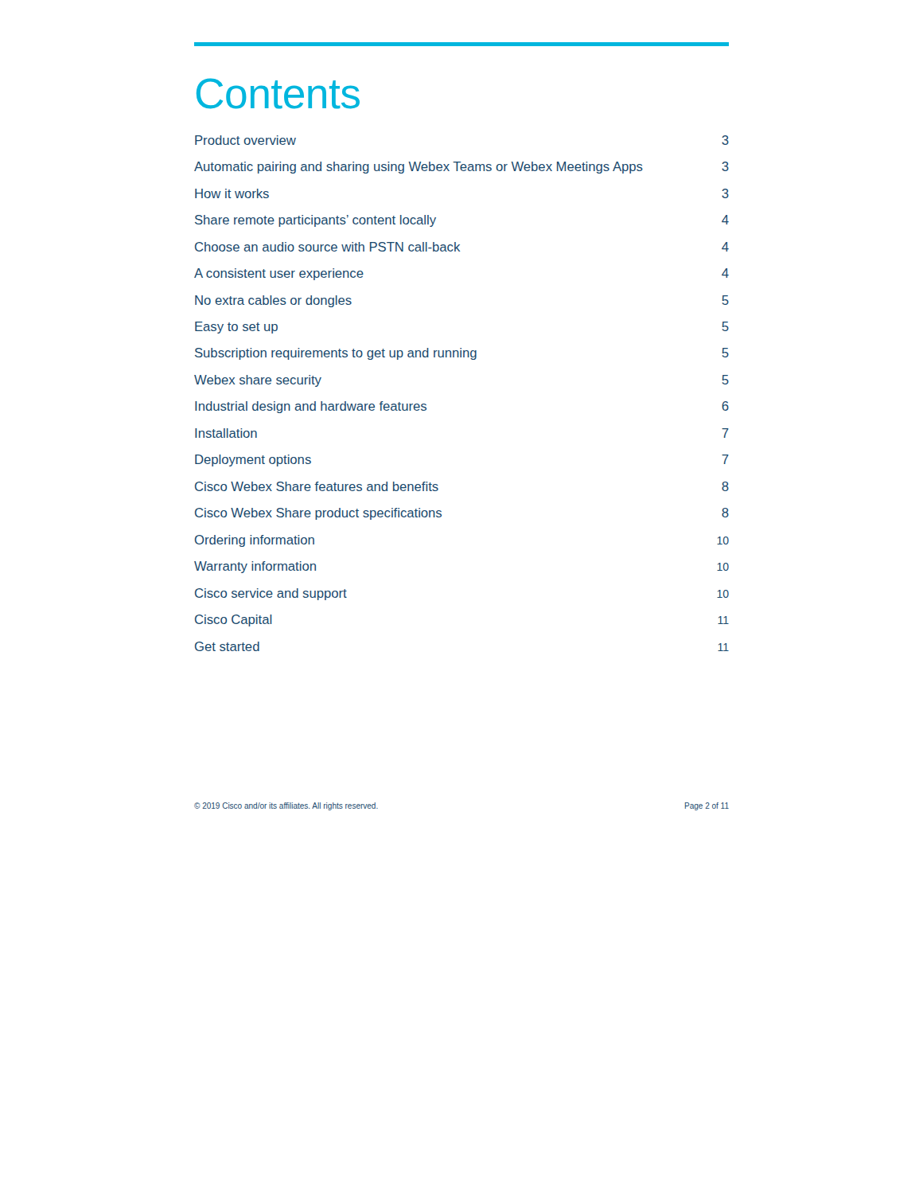Contents
Product overview 3
Automatic pairing and sharing using Webex Teams or Webex Meetings Apps 3
How it works 3
Share remote participants’ content locally 4
Choose an audio source with PSTN call-back 4
A consistent user experience 4
No extra cables or dongles 5
Easy to set up 5
Subscription requirements to get up and running 5
Webex share security 5
Industrial design and hardware features 6
Installation 7
Deployment options 7
Cisco Webex Share features and benefits 8
Cisco Webex Share product specifications 8
Ordering information 10
Warranty information 10
Cisco service and support 10
Cisco Capital 11
Get started 11
© 2019 Cisco and/or its affiliates. All rights reserved. Page 2 of 11